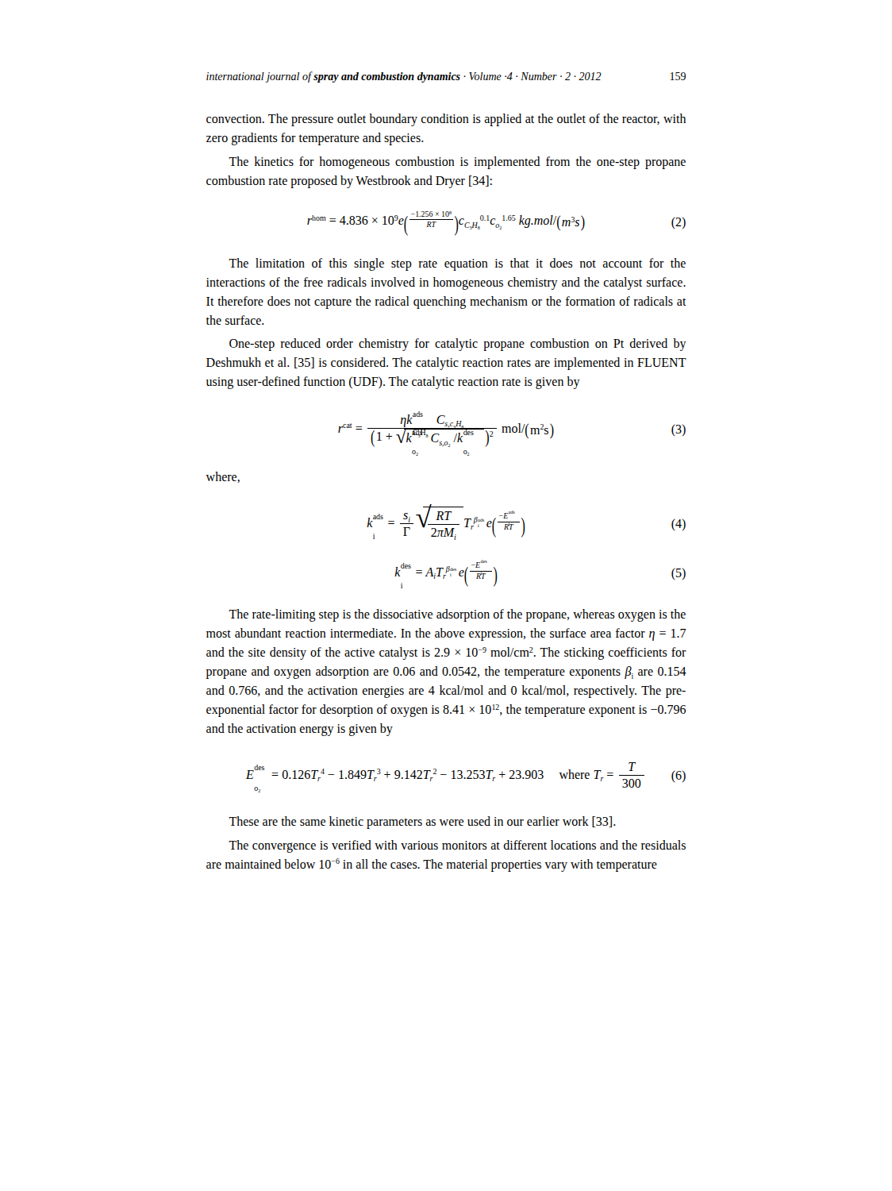international journal of spray and combustion dynamics · Volume ·4 · Number · 2 · 2012
159
convection. The pressure outlet boundary condition is applied at the outlet of the reactor, with zero gradients for temperature and species.
The kinetics for homogeneous combustion is implemented from the one-step propane combustion rate proposed by Westbrook and Dryer [34]:
rhom = 4.836 × 109e(−1.256 × 108 RT) cC3H80.1co21.65 kg.mol/(m3s)
(2)
The limitation of this single step rate equation is that it does not account for the interactions of the free radicals involved in homogeneous chemistry and the catalyst surface. It therefore does not capture the radical quenching mechanism or the formation of radicals at the surface.
One-step reduced order chemistry for catalytic propane combustion on Pt derived by Deshmukh et al. [35] is considered. The catalytic reaction rates are implemented in FLUENT using user-defined function (UDF). The catalytic reaction rate is given by
rcat = ηk ads C3H8 Cs,c3H8(1 + kads o2 Cs,o2 /kdes o2)2 mol/(m2s)
(3)
where,
kads i = si Γ RT 2πMi Trβads ie(−Eads i RT)
(4)
kdes i = AiTrβdes ie(−Edes i RT)
(5)
The rate-limiting step is the dissociative adsorption of the propane, whereas oxygen is the most abundant reaction intermediate. In the above expression, the surface area factor η = 1.7 and the site density of the active catalyst is 2.9 × 10−9 mol/cm2. The sticking coefficients for propane and oxygen adsorption are 0.06 and 0.0542, the temperature exponents βi are 0.154 and 0.766, and the activation energies are 4 kcal/mol and 0 kcal/mol, respectively. The pre-exponential factor for desorption of oxygen is 8.41 × 1012, the temperature exponent is −0.796 and the activation energy is given by
Edes o2 = 0.126Tr4 − 1.849Tr3 + 9.142Tr2 − 13.253Tr + 23.903 where Tr = T 300
(6)
These are the same kinetic parameters as were used in our earlier work [33].
The convergence is verified with various monitors at different locations and the residuals are maintained below 10−6 in all the cases. The material properties vary with temperature